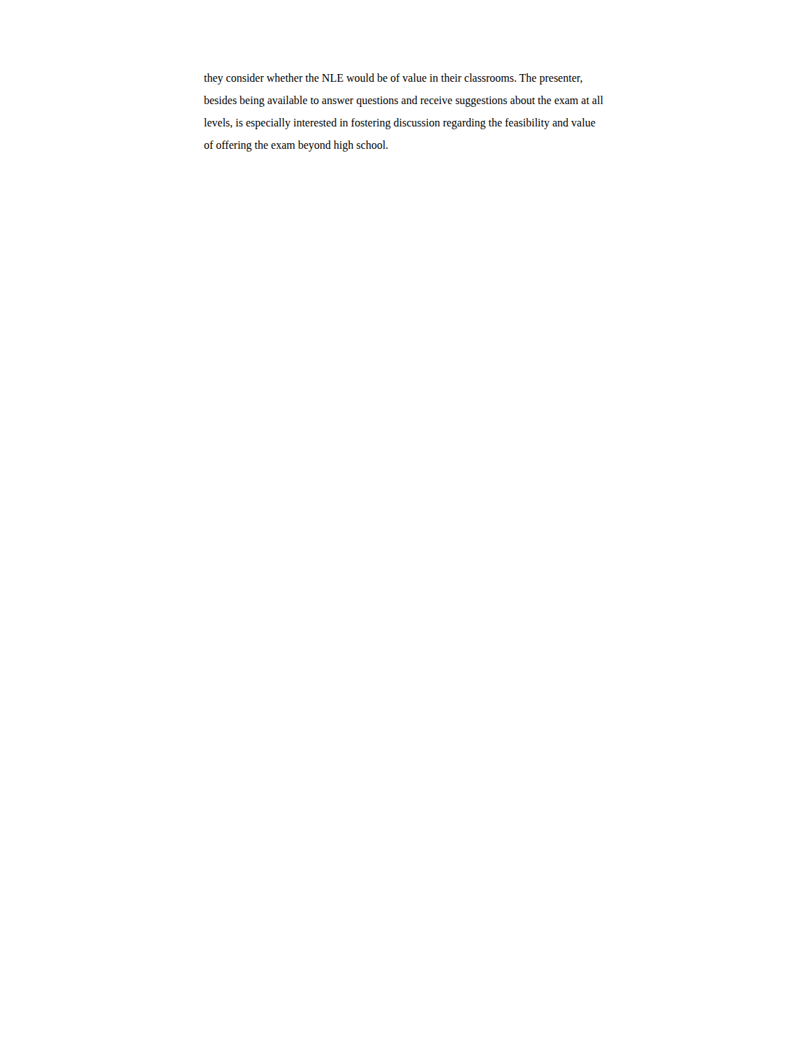they consider whether the NLE would be of value in their classrooms. The presenter, besides being available to answer questions and receive suggestions about the exam at all levels, is especially interested in fostering discussion regarding the feasibility and value of offering the exam beyond high school.